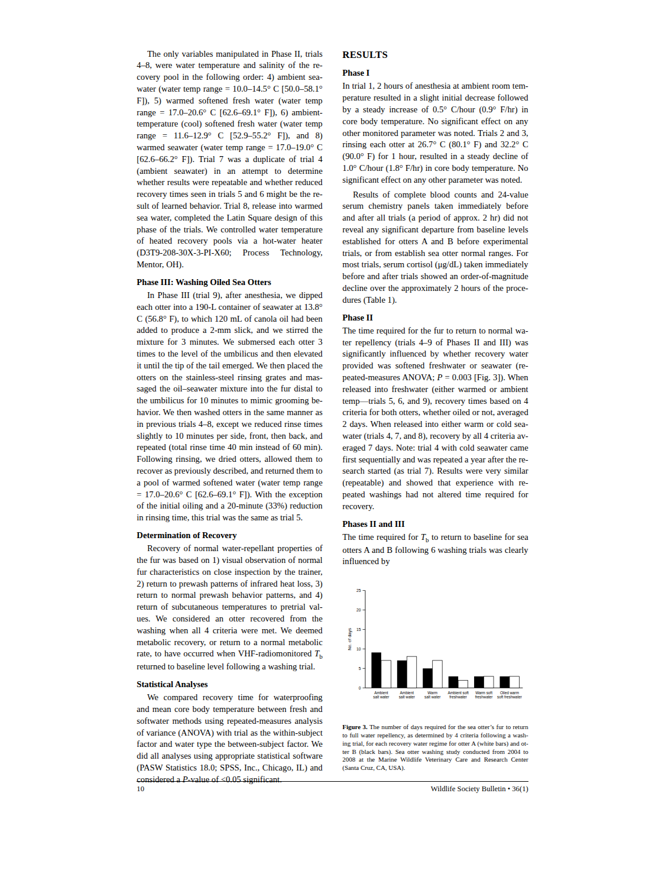The only variables manipulated in Phase II, trials 4–8, were water temperature and salinity of the recovery pool in the following order: 4) ambient seawater (water temp range = 10.0–14.5° C [50.0–58.1° F]), 5) warmed softened fresh water (water temp range = 17.0–20.6° C [62.6–69.1° F]), 6) ambient-temperature (cool) softened fresh water (water temp range = 11.6–12.9° C [52.9–55.2° F]), and 8) warmed seawater (water temp range = 17.0–19.0° C [62.6–66.2° F]). Trial 7 was a duplicate of trial 4 (ambient seawater) in an attempt to determine whether results were repeatable and whether reduced recovery times seen in trials 5 and 6 might be the result of learned behavior. Trial 8, release into warmed sea water, completed the Latin Square design of this phase of the trials. We controlled water temperature of heated recovery pools via a hot-water heater (D3T9-208-30X-3-PI-X60; Process Technology, Mentor, OH).
Phase III: Washing Oiled Sea Otters
In Phase III (trial 9), after anesthesia, we dipped each otter into a 190-L container of seawater at 13.8° C (56.8° F), to which 120 mL of canola oil had been added to produce a 2-mm slick, and we stirred the mixture for 3 minutes. We submersed each otter 3 times to the level of the umbilicus and then elevated it until the tip of the tail emerged. We then placed the otters on the stainless-steel rinsing grates and massaged the oil–seawater mixture into the fur distal to the umbilicus for 10 minutes to mimic grooming behavior. We then washed otters in the same manner as in previous trials 4–8, except we reduced rinse times slightly to 10 minutes per side, front, then back, and repeated (total rinse time 40 min instead of 60 min). Following rinsing, we dried otters, allowed them to recover as previously described, and returned them to a pool of warmed softened water (water temp range = 17.0–20.6° C [62.6–69.1° F]). With the exception of the initial oiling and a 20-minute (33%) reduction in rinsing time, this trial was the same as trial 5.
Determination of Recovery
Recovery of normal water-repellant properties of the fur was based on 1) visual observation of normal fur characteristics on close inspection by the trainer, 2) return to prewash patterns of infrared heat loss, 3) return to normal prewash behavior patterns, and 4) return of subcutaneous temperatures to pretrial values. We considered an otter recovered from the washing when all 4 criteria were met. We deemed metabolic recovery, or return to a normal metabolic rate, to have occurred when VHF-radiomonitored Tb returned to baseline level following a washing trial.
Statistical Analyses
We compared recovery time for waterproofing and mean core body temperature between fresh and softwater methods using repeated-measures analysis of variance (ANOVA) with trial as the within-subject factor and water type the between-subject factor. We did all analyses using appropriate statistical software (PASW Statistics 18.0; SPSS, Inc., Chicago, IL) and considered a P-value of <0.05 significant.
RESULTS
Phase I
In trial 1, 2 hours of anesthesia at ambient room temperature resulted in a slight initial decrease followed by a steady increase of 0.5° C/hour (0.9° F/hr) in core body temperature. No significant effect on any other monitored parameter was noted. Trials 2 and 3, rinsing each otter at 26.7° C (80.1° F) and 32.2° C (90.0° F) for 1 hour, resulted in a steady decline of 1.0° C/hour (1.8° F/hr) in core body temperature. No significant effect on any other parameter was noted.
Results of complete blood counts and 24-value serum chemistry panels taken immediately before and after all trials (a period of approx. 2 hr) did not reveal any significant departure from baseline levels established for otters A and B before experimental trials, or from establish sea otter normal ranges. For most trials, serum cortisol (μg/dL) taken immediately before and after trials showed an order-of-magnitude decline over the approximately 2 hours of the procedures (Table 1).
Phase II
The time required for the fur to return to normal water repellency (trials 4–9 of Phases II and III) was significantly influenced by whether recovery water provided was softened freshwater or seawater (repeated-measures ANOVA; P = 0.003 [Fig. 3]). When released into freshwater (either warmed or ambient temp—trials 5, 6, and 9), recovery times based on 4 criteria for both otters, whether oiled or not, averaged 2 days. When released into either warm or cold seawater (trials 4, 7, and 8), recovery by all 4 criteria averaged 7 days. Note: trial 4 with cold seawater came first sequentially and was repeated a year after the research started (as trial 7). Results were very similar (repeatable) and showed that experience with repeated washings had not altered time required for recovery.
Phases II and III
The time required for Tb to return to baseline for sea otters A and B following 6 washing trials was clearly influenced by
0 5 10 15 20 25 No. of days Ambient salt water Ambient salt water Warm salt water Ambient soft freshwater Warm soft freshwater Oiled warm soft freshwater
Figure 3. The number of days required for the sea otter’s fur to return to full water repellency, as determined by 4 criteria following a washing trial, for each recovery water regime for otter A (white bars) and otter B (black bars). Sea otter washing study conducted from 2004 to 2008 at the Marine Wildlife Veterinary Care and Research Center (Santa Cruz, CA, USA).
10
Wildlife Society Bulletin • 36(1)